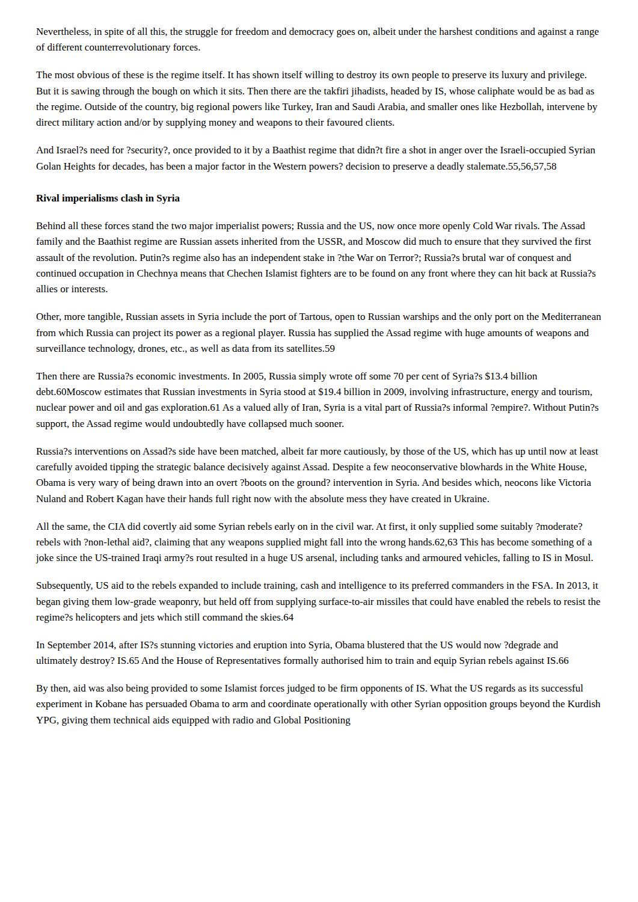Nevertheless, in spite of all this, the struggle for freedom and democracy goes on, albeit under the harshest conditions and against a range of different counterrevolutionary forces.
The most obvious of these is the regime itself. It has shown itself willing to destroy its own people to preserve its luxury and privilege. But it is sawing through the bough on which it sits. Then there are the takfiri jihadists, headed by IS, whose caliphate would be as bad as the regime. Outside of the country, big regional powers like Turkey, Iran and Saudi Arabia, and smaller ones like Hezbollah, intervene by direct military action and/or by supplying money and weapons to their favoured clients.
And Israel?s need for ?security?, once provided to it by a Baathist regime that didn?t fire a shot in anger over the Israeli-occupied Syrian Golan Heights for decades, has been a major factor in the Western powers? decision to preserve a deadly stalemate.55,56,57,58
Rival imperialisms clash in Syria
Behind all these forces stand the two major imperialist powers; Russia and the US, now once more openly Cold War rivals. The Assad family and the Baathist regime are Russian assets inherited from the USSR, and Moscow did much to ensure that they survived the first assault of the revolution. Putin?s regime also has an independent stake in ?the War on Terror?; Russia?s brutal war of conquest and continued occupation in Chechnya means that Chechen Islamist fighters are to be found on any front where they can hit back at Russia?s allies or interests.
Other, more tangible, Russian assets in Syria include the port of Tartous, open to Russian warships and the only port on the Mediterranean from which Russia can project its power as a regional player. Russia has supplied the Assad regime with huge amounts of weapons and surveillance technology, drones, etc., as well as data from its satellites.59
Then there are Russia?s economic investments. In 2005, Russia simply wrote off some 70 per cent of Syria?s $13.4 billion debt.60Moscow estimates that Russian investments in Syria stood at $19.4 billion in 2009, involving infrastructure, energy and tourism, nuclear power and oil and gas exploration.61 As a valued ally of Iran, Syria is a vital part of Russia?s informal ?empire?. Without Putin?s support, the Assad regime would undoubtedly have collapsed much sooner.
Russia?s interventions on Assad?s side have been matched, albeit far more cautiously, by those of the US, which has up until now at least carefully avoided tipping the strategic balance decisively against Assad. Despite a few neoconservative blowhards in the White House, Obama is very wary of being drawn into an overt ?boots on the ground? intervention in Syria. And besides which, neocons like Victoria Nuland and Robert Kagan have their hands full right now with the absolute mess they have created in Ukraine.
All the same, the CIA did covertly aid some Syrian rebels early on in the civil war. At first, it only supplied some suitably ?moderate? rebels with ?non-lethal aid?, claiming that any weapons supplied might fall into the wrong hands.62,63 This has become something of a joke since the US-trained Iraqi army?s rout resulted in a huge US arsenal, including tanks and armoured vehicles, falling to IS in Mosul.
Subsequently, US aid to the rebels expanded to include training, cash and intelligence to its preferred commanders in the FSA. In 2013, it began giving them low-grade weaponry, but held off from supplying surface-to-air missiles that could have enabled the rebels to resist the regime?s helicopters and jets which still command the skies.64
In September 2014, after IS?s stunning victories and eruption into Syria, Obama blustered that the US would now ?degrade and ultimately destroy? IS.65 And the House of Representatives formally authorised him to train and equip Syrian rebels against IS.66
By then, aid was also being provided to some Islamist forces judged to be firm opponents of IS. What the US regards as its successful experiment in Kobane has persuaded Obama to arm and coordinate operationally with other Syrian opposition groups beyond the Kurdish YPG, giving them technical aids equipped with radio and Global Positioning